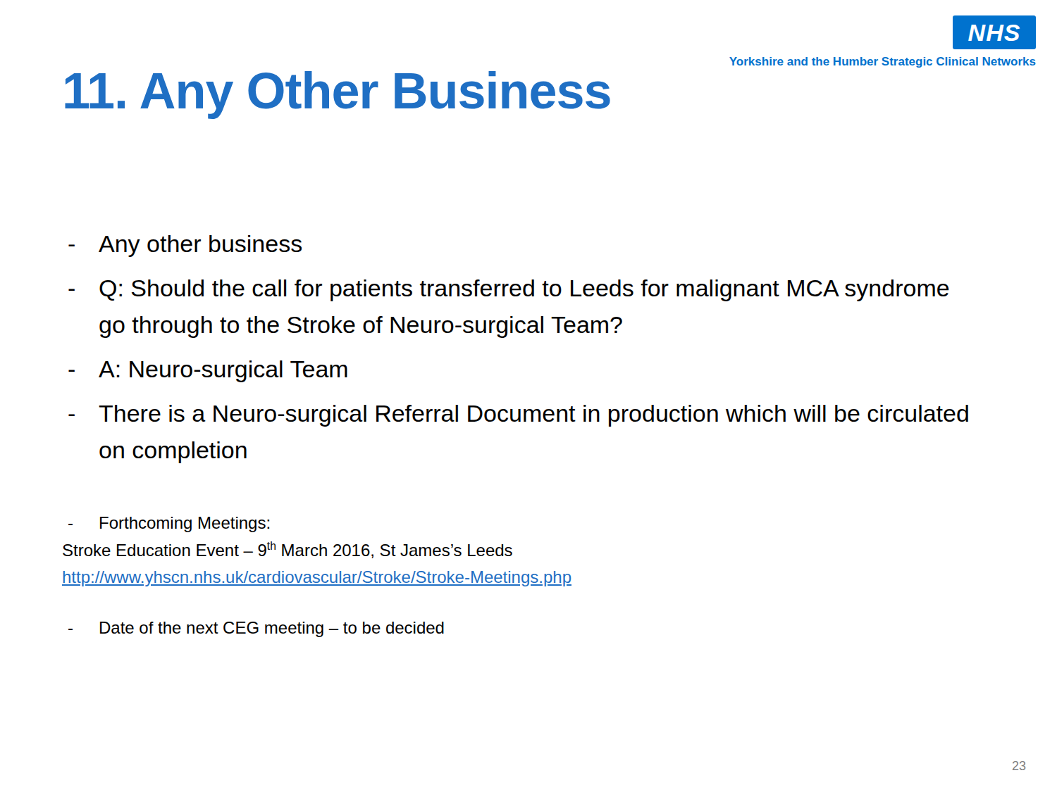NHS
Yorkshire and the Humber Strategic Clinical Networks
11. Any Other Business
Any other business
Q: Should the call for patients transferred to Leeds for malignant MCA syndrome go through to the Stroke of Neuro-surgical Team?
A: Neuro-surgical Team
There is a Neuro-surgical Referral Document in production which will be circulated on completion
Forthcoming Meetings:
Stroke Education Event – 9th March 2016, St James’s Leeds
http://www.yhscn.nhs.uk/cardiovascular/Stroke/Stroke-Meetings.php
Date of the next CEG meeting – to be decided
23